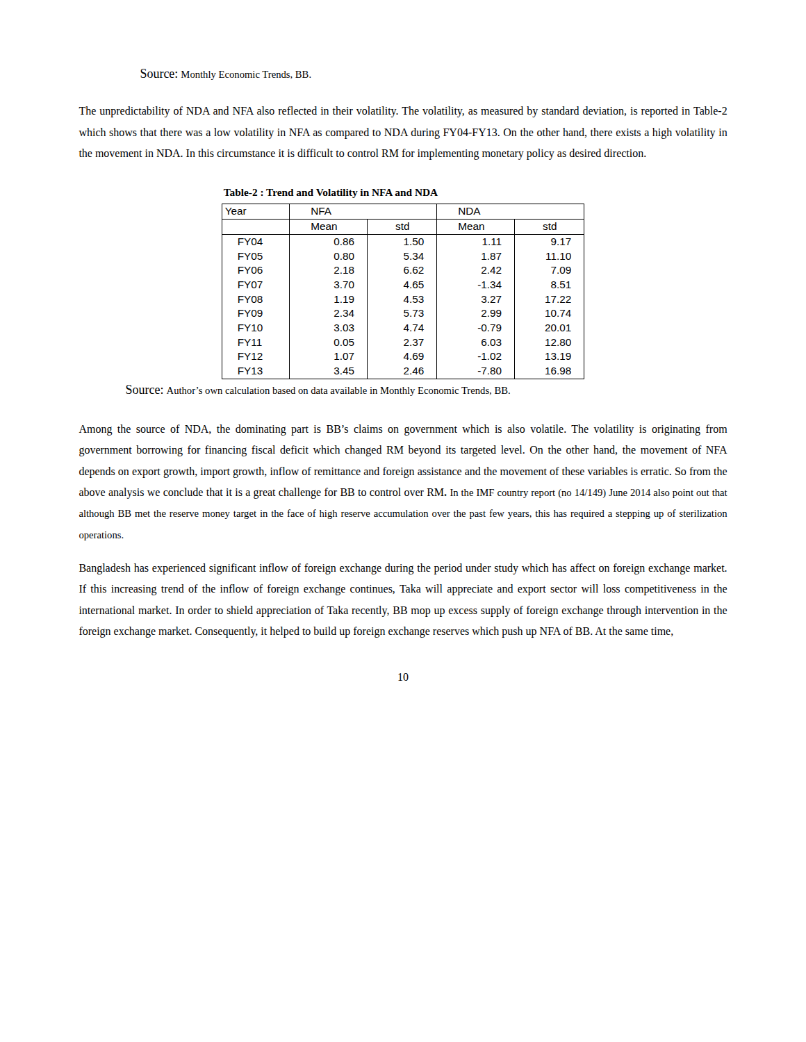Source: Monthly Economic Trends, BB.
The unpredictability of NDA and NFA also reflected in their volatility. The volatility, as measured by standard deviation, is reported in Table-2 which shows that there was a low volatility in NFA as compared to NDA during FY04-FY13. On the other hand, there exists a high volatility in the movement in NDA. In this circumstance it is difficult to control RM for implementing monetary policy as desired direction.
Table-2 : Trend and Volatility in NFA and NDA
| Year | NFA | NDA |
| --- | --- | --- |
| | Mean | std | Mean | std |
| FY04 | 0.86 | 1.50 | 1.11 | 9.17 |
| FY05 | 0.80 | 5.34 | 1.87 | 11.10 |
| FY06 | 2.18 | 6.62 | 2.42 | 7.09 |
| FY07 | 3.70 | 4.65 | -1.34 | 8.51 |
| FY08 | 1.19 | 4.53 | 3.27 | 17.22 |
| FY09 | 2.34 | 5.73 | 2.99 | 10.74 |
| FY10 | 3.03 | 4.74 | -0.79 | 20.01 |
| FY11 | 0.05 | 2.37 | 6.03 | 12.80 |
| FY12 | 1.07 | 4.69 | -1.02 | 13.19 |
| FY13 | 3.45 | 2.46 | -7.80 | 16.98 |
Source: Author’s own calculation based on data available in Monthly Economic Trends, BB.
Among the source of NDA, the dominating part is BB’s claims on government which is also volatile. The volatility is originating from government borrowing for financing fiscal deficit which changed RM beyond its targeted level. On the other hand, the movement of NFA depends on export growth, import growth, inflow of remittance and foreign assistance and the movement of these variables is erratic. So from the above analysis we conclude that it is a great challenge for BB to control over RM. In the IMF country report (no 14/149) June 2014 also point out that although BB met the reserve money target in the face of high reserve accumulation over the past few years, this has required a stepping up of sterilization operations.
Bangladesh has experienced significant inflow of foreign exchange during the period under study which has affect on foreign exchange market. If this increasing trend of the inflow of foreign exchange continues, Taka will appreciate and export sector will loss competitiveness in the international market. In order to shield appreciation of Taka recently, BB mop up excess supply of foreign exchange through intervention in the foreign exchange market. Consequently, it helped to build up foreign exchange reserves which push up NFA of BB. At the same time,
10